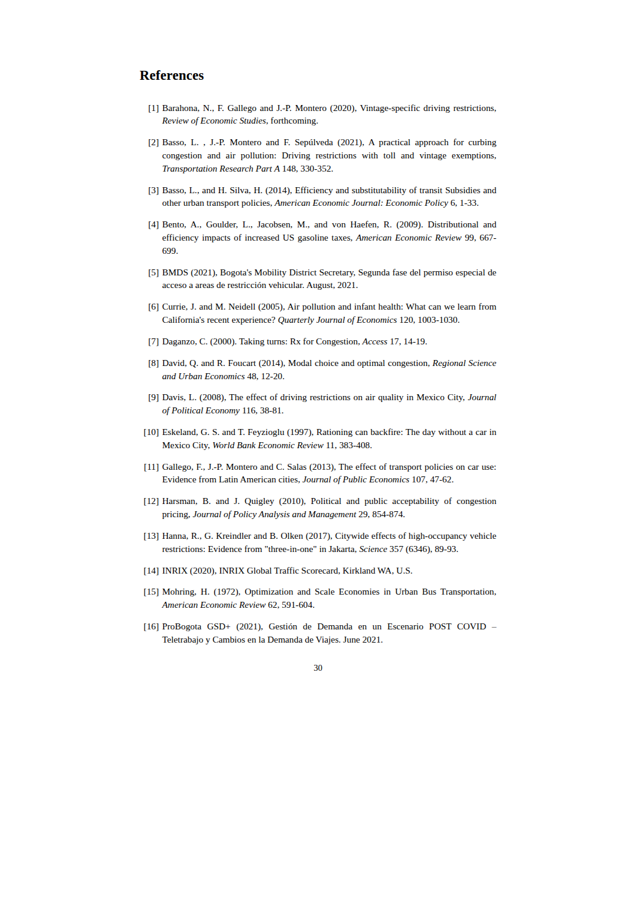References
[1] Barahona, N., F. Gallego and J.-P. Montero (2020), Vintage-specific driving restrictions, Review of Economic Studies, forthcoming.
[2] Basso, L. , J.-P. Montero and F. Sepúlveda (2021), A practical approach for curbing congestion and air pollution: Driving restrictions with toll and vintage exemptions, Transportation Research Part A 148, 330-352.
[3] Basso, L., and H. Silva, H. (2014), Efficiency and substitutability of transit Subsidies and other urban transport policies, American Economic Journal: Economic Policy 6, 1-33.
[4] Bento, A., Goulder, L., Jacobsen, M., and von Haefen, R. (2009). Distributional and efficiency impacts of increased US gasoline taxes, American Economic Review 99, 667-699.
[5] BMDS (2021), Bogota's Mobility District Secretary, Segunda fase del permiso especial de acceso a areas de restricción vehicular. August, 2021.
[6] Currie, J. and M. Neidell (2005), Air pollution and infant health: What can we learn from California's recent experience? Quarterly Journal of Economics 120, 1003-1030.
[7] Daganzo, C. (2000). Taking turns: Rx for Congestion, Access 17, 14-19.
[8] David, Q. and R. Foucart (2014), Modal choice and optimal congestion, Regional Science and Urban Economics 48, 12-20.
[9] Davis, L. (2008), The effect of driving restrictions on air quality in Mexico City, Journal of Political Economy 116, 38-81.
[10] Eskeland, G. S. and T. Feyzioglu (1997), Rationing can backfire: The day without a car in Mexico City, World Bank Economic Review 11, 383-408.
[11] Gallego, F., J.-P. Montero and C. Salas (2013), The effect of transport policies on car use: Evidence from Latin American cities, Journal of Public Economics 107, 47-62.
[12] Harsman, B. and J. Quigley (2010), Political and public acceptability of congestion pricing, Journal of Policy Analysis and Management 29, 854-874.
[13] Hanna, R., G. Kreindler and B. Olken (2017), Citywide effects of high-occupancy vehicle restrictions: Evidence from "three-in-one" in Jakarta, Science 357 (6346), 89-93.
[14] INRIX (2020), INRIX Global Traffic Scorecard, Kirkland WA, U.S.
[15] Mohring, H. (1972), Optimization and Scale Economies in Urban Bus Transportation, American Economic Review 62, 591-604.
[16] ProBogota GSD+ (2021), Gestión de Demanda en un Escenario POST COVID –Teletrabajo y Cambios en la Demanda de Viajes. June 2021.
30